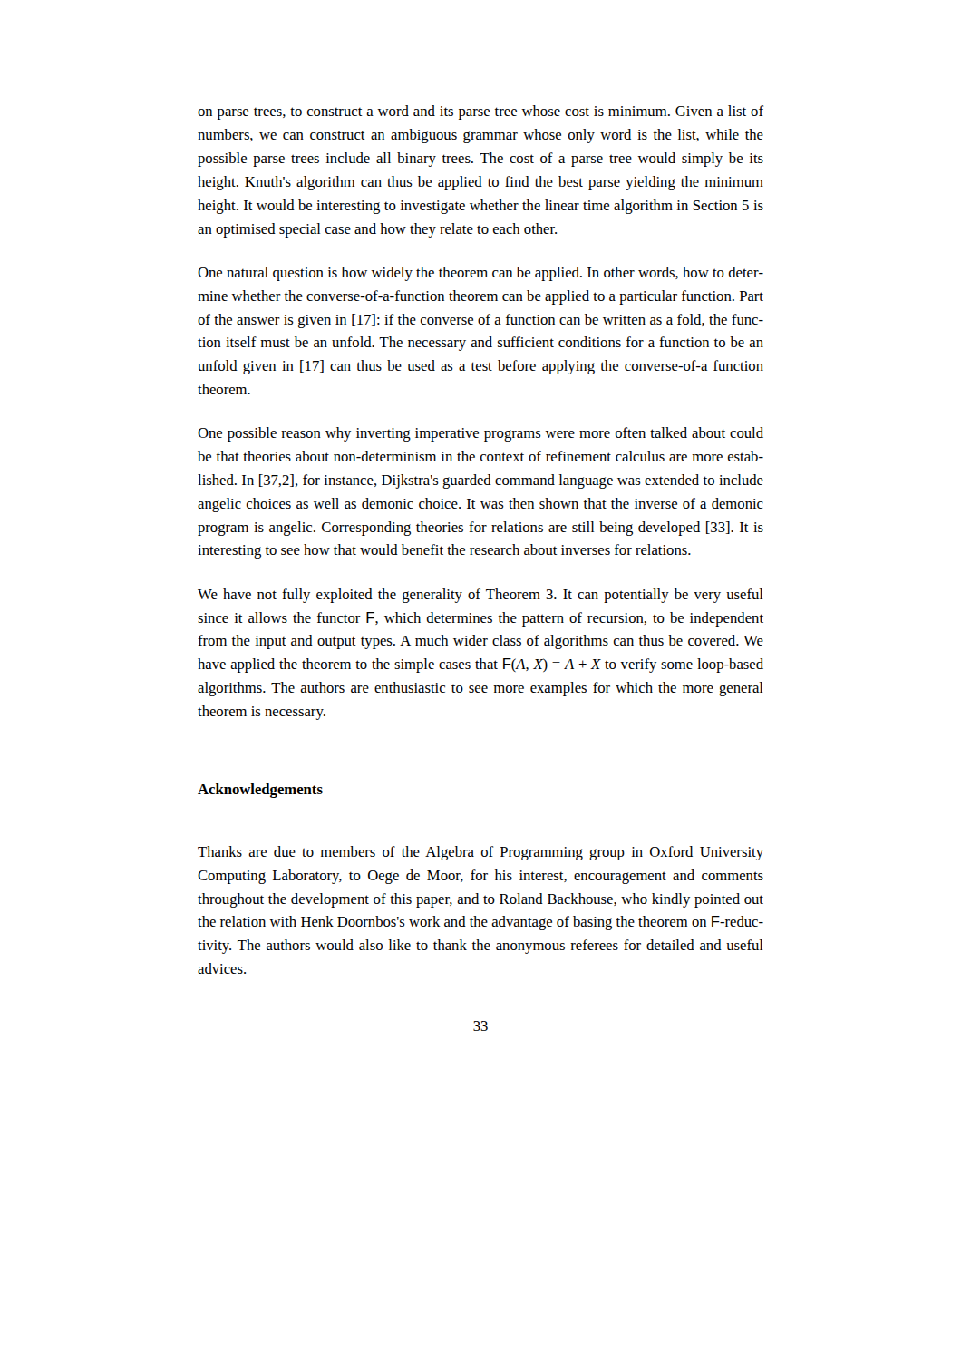on parse trees, to construct a word and its parse tree whose cost is minimum. Given a list of numbers, we can construct an ambiguous grammar whose only word is the list, while the possible parse trees include all binary trees. The cost of a parse tree would simply be its height. Knuth's algorithm can thus be applied to find the best parse yielding the minimum height. It would be interesting to investigate whether the linear time algorithm in Section 5 is an optimised special case and how they relate to each other.
One natural question is how widely the theorem can be applied. In other words, how to determine whether the converse-of-a-function theorem can be applied to a particular function. Part of the answer is given in [17]: if the converse of a function can be written as a fold, the function itself must be an unfold. The necessary and sufficient conditions for a function to be an unfold given in [17] can thus be used as a test before applying the converse-of-a function theorem.
One possible reason why inverting imperative programs were more often talked about could be that theories about non-determinism in the context of refinement calculus are more established. In [37,2], for instance, Dijkstra's guarded command language was extended to include angelic choices as well as demonic choice. It was then shown that the inverse of a demonic program is angelic. Corresponding theories for relations are still being developed [33]. It is interesting to see how that would benefit the research about inverses for relations.
We have not fully exploited the generality of Theorem 3. It can potentially be very useful since it allows the functor F, which determines the pattern of recursion, to be independent from the input and output types. A much wider class of algorithms can thus be covered. We have applied the theorem to the simple cases that F(A, X) = A + X to verify some loop-based algorithms. The authors are enthusiastic to see more examples for which the more general theorem is necessary.
Acknowledgements
Thanks are due to members of the Algebra of Programming group in Oxford University Computing Laboratory, to Oege de Moor, for his interest, encouragement and comments throughout the development of this paper, and to Roland Backhouse, who kindly pointed out the relation with Henk Doornbos's work and the advantage of basing the theorem on F-reductivity. The authors would also like to thank the anonymous referees for detailed and useful advices.
33